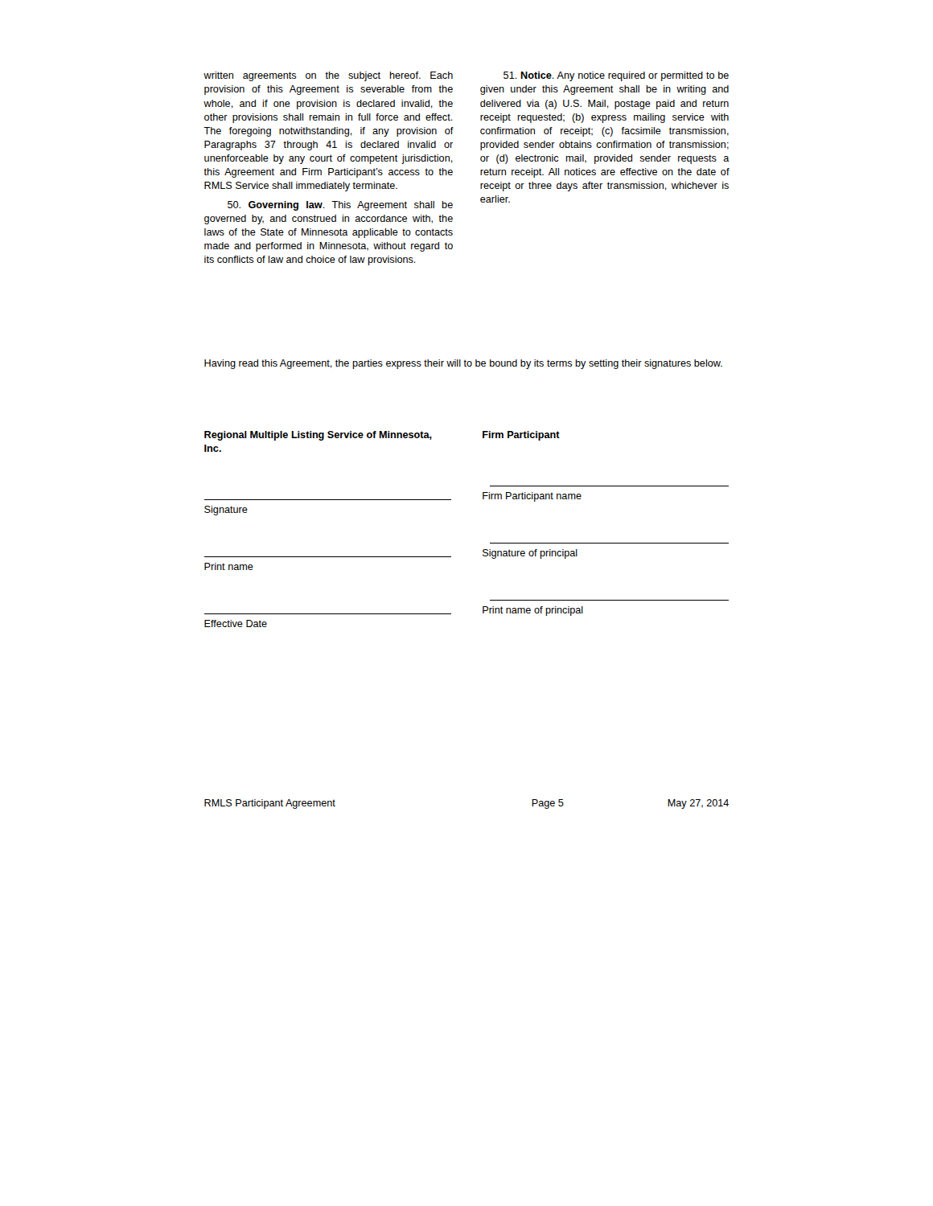written agreements on the subject hereof. Each provision of this Agreement is severable from the whole, and if one provision is declared invalid, the other provisions shall remain in full force and effect. The foregoing notwithstanding, if any provision of Paragraphs 37 through 41 is declared invalid or unenforceable by any court of competent jurisdiction, this Agreement and Firm Participant’s access to the RMLS Service shall immediately terminate.
50. Governing law. This Agreement shall be governed by, and construed in accordance with, the laws of the State of Minnesota applicable to contacts made and performed in Minnesota, without regard to its conflicts of law and choice of law provisions.
51. Notice. Any notice required or permitted to be given under this Agreement shall be in writing and delivered via (a) U.S. Mail, postage paid and return receipt requested; (b) express mailing service with confirmation of receipt; (c) facsimile transmission, provided sender obtains confirmation of transmission; or (d) electronic mail, provided sender requests a return receipt. All notices are effective on the date of receipt or three days after transmission, whichever is earlier.
Having read this Agreement, the parties express their will to be bound by its terms by setting their signatures below.
Regional Multiple Listing Service of Minnesota, Inc.
Signature
Print name
Effective Date
Firm Participant
Firm Participant name
Signature of principal
Print name of principal
RMLS Participant Agreement
Page 5
May 27, 2014